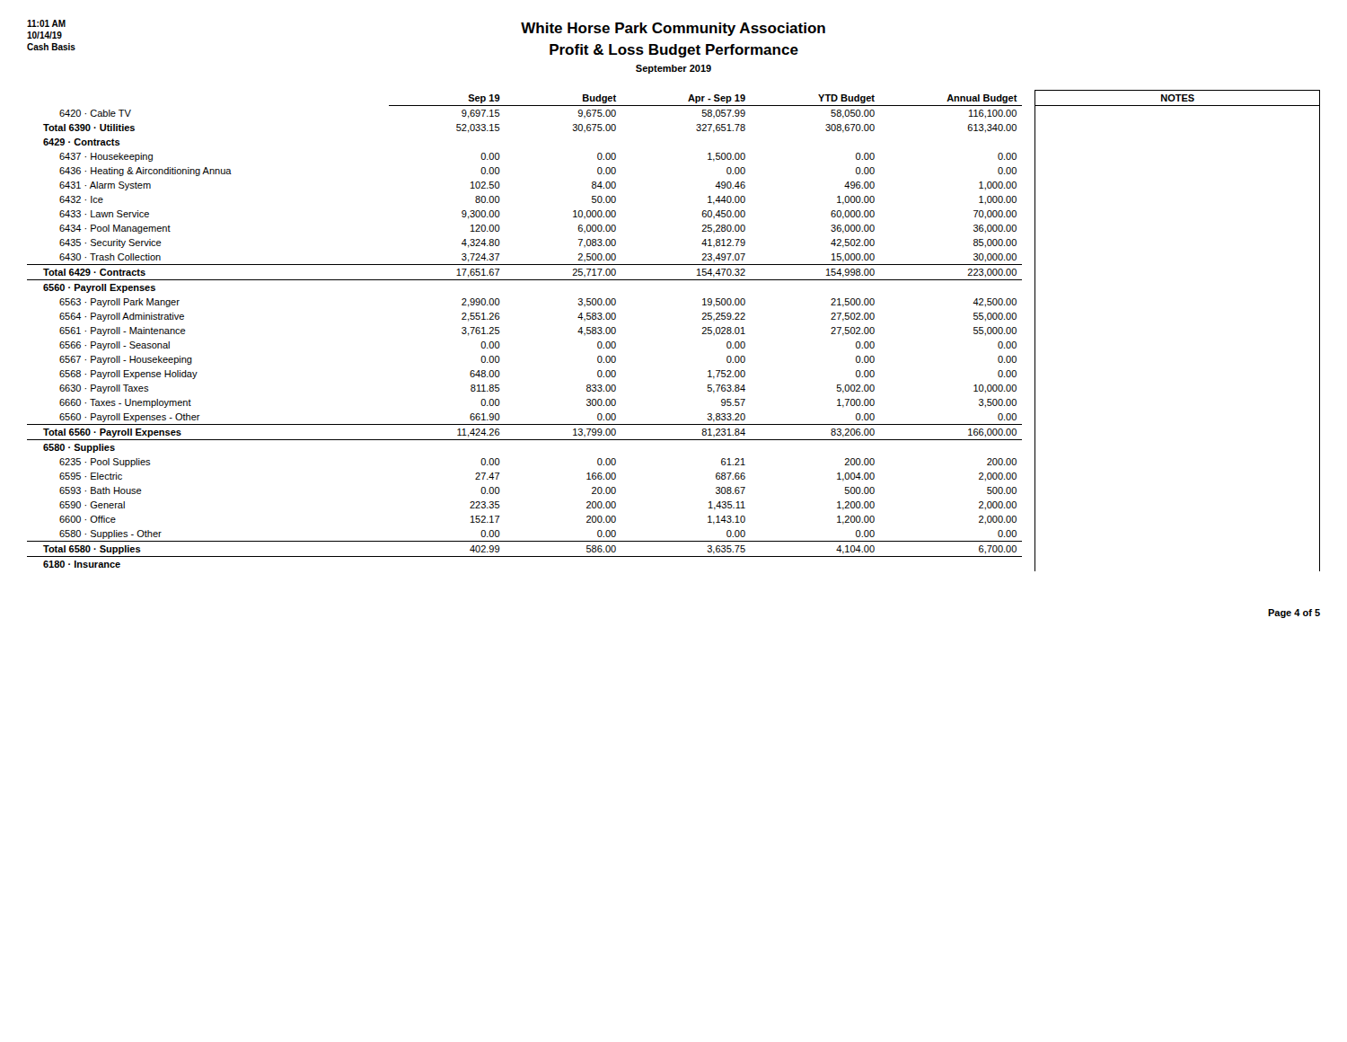11:01 AM
10/14/19
Cash Basis
White Horse Park Community Association
Profit & Loss Budget Performance
September 2019
| | Sep 19 | Budget | Apr - Sep 19 | YTD Budget | Annual Budget | | NOTES |
| --- | --- | --- | --- | --- | --- | --- | --- |
| 6420 · Cable TV | 9,697.15 | 9,675.00 | 58,057.99 | 58,050.00 | 116,100.00 | | |
| Total 6390 · Utilities | 52,033.15 | 30,675.00 | 327,651.78 | 308,670.00 | 613,340.00 | | |
| 6429 · Contracts | | | | | | | |
| 6437 · Housekeeping | 0.00 | 0.00 | 1,500.00 | 0.00 | 0.00 | | |
| 6436 · Heating & Airconditioning Annua | 0.00 | 0.00 | 0.00 | 0.00 | 0.00 | | |
| 6431 · Alarm System | 102.50 | 84.00 | 490.46 | 496.00 | 1,000.00 | | |
| 6432 · Ice | 80.00 | 50.00 | 1,440.00 | 1,000.00 | 1,000.00 | | |
| 6433 · Lawn Service | 9,300.00 | 10,000.00 | 60,450.00 | 60,000.00 | 70,000.00 | | |
| 6434 · Pool Management | 120.00 | 6,000.00 | 25,280.00 | 36,000.00 | 36,000.00 | | |
| 6435 · Security Service | 4,324.80 | 7,083.00 | 41,812.79 | 42,502.00 | 85,000.00 | | |
| 6430 · Trash Collection | 3,724.37 | 2,500.00 | 23,497.07 | 15,000.00 | 30,000.00 | | |
| Total 6429 · Contracts | 17,651.67 | 25,717.00 | 154,470.32 | 154,998.00 | 223,000.00 | | |
| 6560 · Payroll Expenses | | | | | | | |
| 6563 · Payroll Park Manger | 2,990.00 | 3,500.00 | 19,500.00 | 21,500.00 | 42,500.00 | | |
| 6564 · Payroll Administrative | 2,551.26 | 4,583.00 | 25,259.22 | 27,502.00 | 55,000.00 | | |
| 6561 · Payroll - Maintenance | 3,761.25 | 4,583.00 | 25,028.01 | 27,502.00 | 55,000.00 | | |
| 6566 · Payroll - Seasonal | 0.00 | 0.00 | 0.00 | 0.00 | 0.00 | | |
| 6567 · Payroll - Housekeeping | 0.00 | 0.00 | 0.00 | 0.00 | 0.00 | | |
| 6568 · Payroll Expense Holiday | 648.00 | 0.00 | 1,752.00 | 0.00 | 0.00 | | |
| 6630 · Payroll Taxes | 811.85 | 833.00 | 5,763.84 | 5,002.00 | 10,000.00 | | |
| 6660 · Taxes - Unemployment | 0.00 | 300.00 | 95.57 | 1,700.00 | 3,500.00 | | |
| 6560 · Payroll Expenses - Other | 661.90 | 0.00 | 3,833.20 | 0.00 | 0.00 | | |
| Total 6560 · Payroll Expenses | 11,424.26 | 13,799.00 | 81,231.84 | 83,206.00 | 166,000.00 | | |
| 6580 · Supplies | | | | | | | |
| 6235 · Pool Supplies | 0.00 | 0.00 | 61.21 | 200.00 | 200.00 | | |
| 6595 · Electric | 27.47 | 166.00 | 687.66 | 1,004.00 | 2,000.00 | | |
| 6593 · Bath House | 0.00 | 20.00 | 308.67 | 500.00 | 500.00 | | |
| 6590 · General | 223.35 | 200.00 | 1,435.11 | 1,200.00 | 2,000.00 | | |
| 6600 · Office | 152.17 | 200.00 | 1,143.10 | 1,200.00 | 2,000.00 | | |
| 6580 · Supplies - Other | 0.00 | 0.00 | 0.00 | 0.00 | 0.00 | | |
| Total 6580 · Supplies | 402.99 | 586.00 | 3,635.75 | 4,104.00 | 6,700.00 | | |
| 6180 · Insurance | | | | | | | |
Page 4 of 5